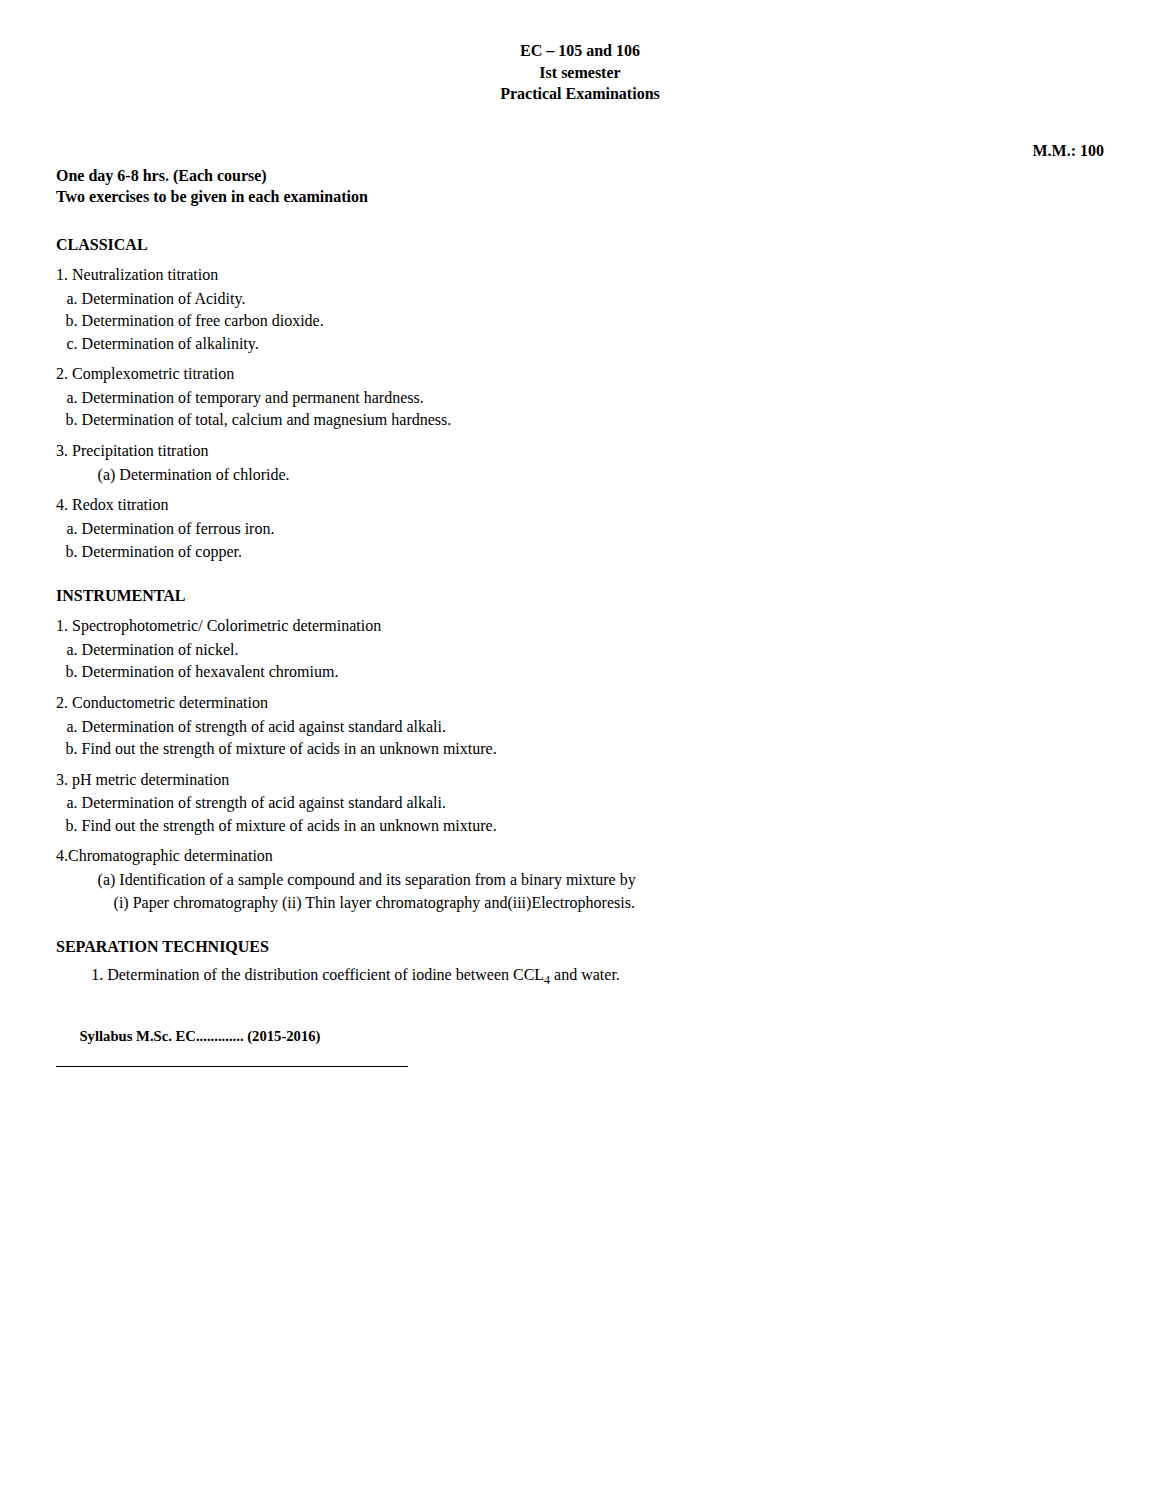EC – 105 and 106
Ist semester
Practical Examinations
M.M.: 100
One day 6-8 hrs. (Each course)
Two exercises to be given in each examination
CLASSICAL
1. Neutralization titration
Determination of Acidity.
Determination of free carbon dioxide.
Determination of alkalinity.
2. Complexometric titration
Determination of temporary and permanent hardness.
Determination of total, calcium and magnesium hardness.
3. Precipitation titration
(a) Determination of chloride.
4. Redox titration
Determination of ferrous iron.
Determination of copper.
INSTRUMENTAL
1. Spectrophotometric/ Colorimetric determination
Determination of nickel.
Determination of hexavalent chromium.
2. Conductometric determination
Determination of strength of acid against standard alkali.
Find out the strength of mixture of acids in an unknown mixture.
3. pH metric determination
Determination of strength of acid against standard alkali.
Find out the strength of mixture of acids in an unknown mixture.
4.Chromatographic determination
(a) Identification of a sample compound and its separation from a binary mixture by
(i) Paper chromatography (ii) Thin layer chromatography and(iii)Electrophoresis.
SEPARATION TECHNIQUES
Determination of the distribution coefficient of iodine between CCL4 and water.
Syllabus M.Sc. EC............. (2015-2016)